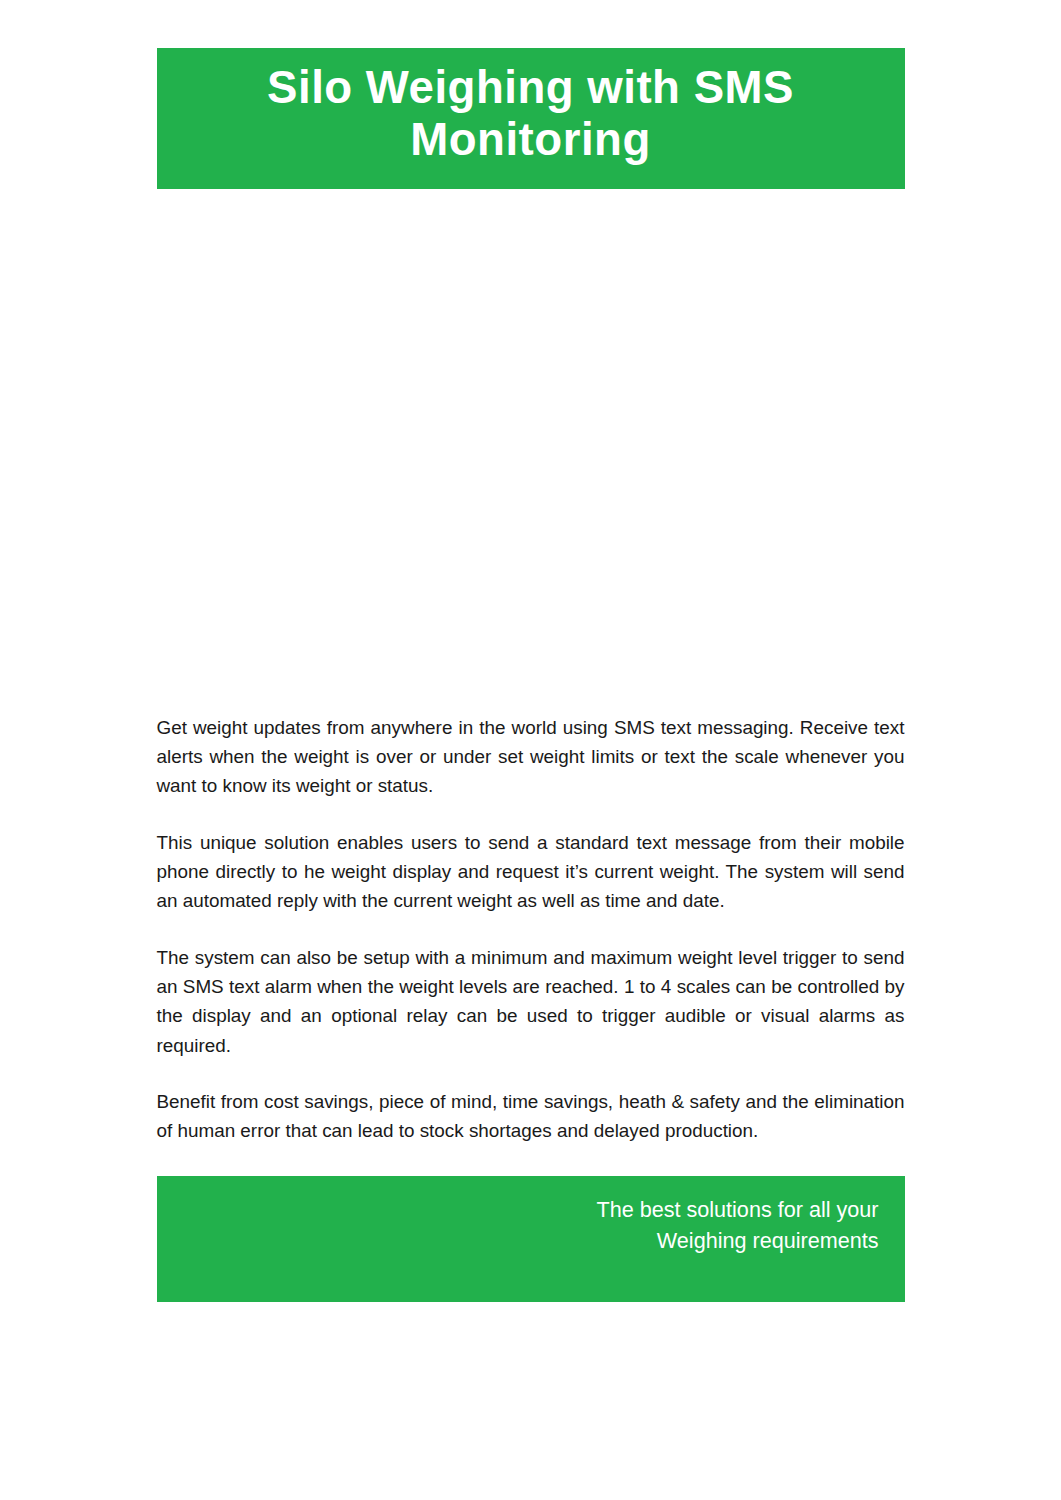Silo Weighing with SMS Monitoring
Get weight updates from anywhere in the world using SMS text messaging. Receive text alerts when the weight is over or under set weight limits or text the scale whenever you want to know its weight or status.
This unique solution enables users to send a standard text message from their mobile phone directly to he weight display and request it’s current weight. The system will send an automated reply with the current weight as well as time and date.
The system can also be setup with a minimum and maximum weight level trigger to send an SMS text alarm when the weight levels are reached. 1 to 4 scales can be controlled by the display and an optional relay can be used to trigger audible or visual alarms as required.
Benefit from cost savings, piece of mind, time savings, heath & safety and the elimination of human error that can lead to stock shortages and delayed production.
The best solutions for all your
Weighing requirements